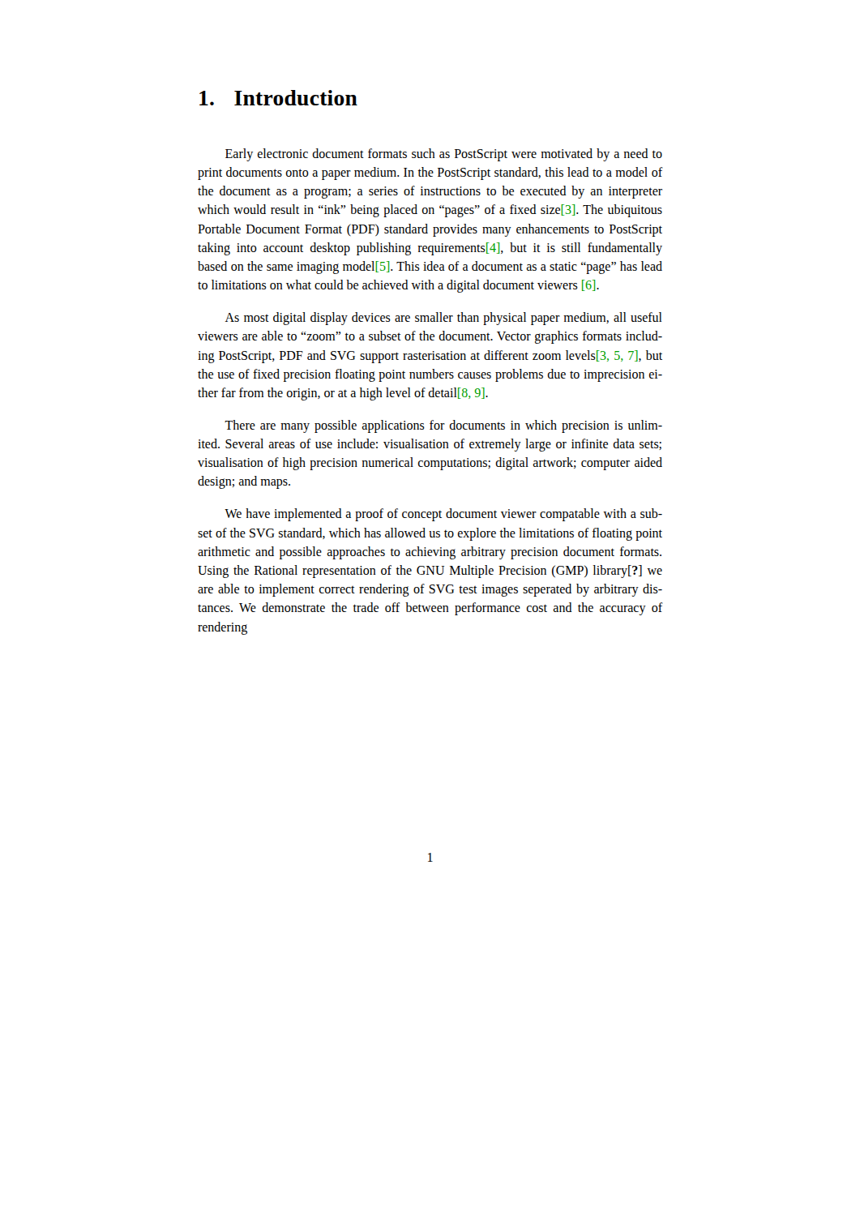1. Introduction
Early electronic document formats such as PostScript were motivated by a need to print documents onto a paper medium. In the PostScript standard, this lead to a model of the document as a program; a series of instructions to be executed by an interpreter which would result in “ink” being placed on “pages” of a fixed size[3]. The ubiquitous Portable Document Format (PDF) standard provides many enhancements to PostScript taking into account desktop publishing requirements[4], but it is still fundamentally based on the same imaging model[5]. This idea of a document as a static “page” has lead to limitations on what could be achieved with a digital document viewers [6].
As most digital display devices are smaller than physical paper medium, all useful viewers are able to “zoom” to a subset of the document. Vector graphics formats including PostScript, PDF and SVG support rasterisation at different zoom levels[3, 5, 7], but the use of fixed precision floating point numbers causes problems due to imprecision either far from the origin, or at a high level of detail[8, 9].
There are many possible applications for documents in which precision is unlimited. Several areas of use include: visualisation of extremely large or infinite data sets; visualisation of high precision numerical computations; digital artwork; computer aided design; and maps.
We have implemented a proof of concept document viewer compatable with a subset of the SVG standard, which has allowed us to explore the limitations of floating point arithmetic and possible approaches to achieving arbitrary precision document formats. Using the Rational representation of the GNU Multiple Precision (GMP) library[?] we are able to implement correct rendering of SVG test images seperated by arbitrary distances. We demonstrate the trade off between performance cost and the accuracy of rendering
1